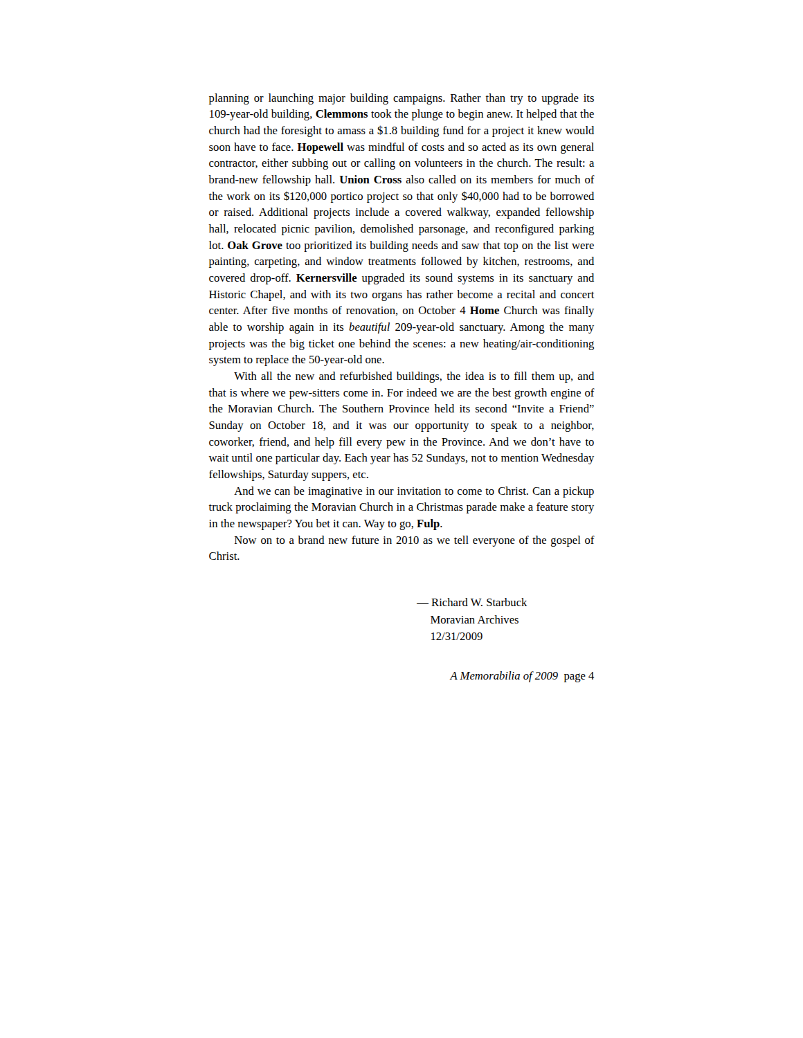planning or launching major building campaigns. Rather than try to upgrade its 109-year-old building, Clemmons took the plunge to begin anew. It helped that the church had the foresight to amass a $1.8 building fund for a project it knew would soon have to face. Hopewell was mindful of costs and so acted as its own general contractor, either subbing out or calling on volunteers in the church. The result: a brand-new fellowship hall. Union Cross also called on its members for much of the work on its $120,000 portico project so that only $40,000 had to be borrowed or raised. Additional projects include a covered walkway, expanded fellowship hall, relocated picnic pavilion, demolished parsonage, and reconfigured parking lot. Oak Grove too prioritized its building needs and saw that top on the list were painting, carpeting, and window treatments followed by kitchen, restrooms, and covered drop-off. Kernersville upgraded its sound systems in its sanctuary and Historic Chapel, and with its two organs has rather become a recital and concert center. After five months of renovation, on October 4 Home Church was finally able to worship again in its beautiful 209-year-old sanctuary. Among the many projects was the big ticket one behind the scenes: a new heating/air-conditioning system to replace the 50-year-old one.
With all the new and refurbished buildings, the idea is to fill them up, and that is where we pew-sitters come in. For indeed we are the best growth engine of the Moravian Church. The Southern Province held its second “Invite a Friend” Sunday on October 18, and it was our opportunity to speak to a neighbor, coworker, friend, and help fill every pew in the Province. And we don’t have to wait until one particular day. Each year has 52 Sundays, not to mention Wednesday fellowships, Saturday suppers, etc.
And we can be imaginative in our invitation to come to Christ. Can a pickup truck proclaiming the Moravian Church in a Christmas parade make a feature story in the newspaper? You bet it can. Way to go, Fulp.
Now on to a brand new future in 2010 as we tell everyone of the gospel of Christ.
— Richard W. Starbuck Moravian Archives 12/31/2009
A Memorabilia of 2009 page 4